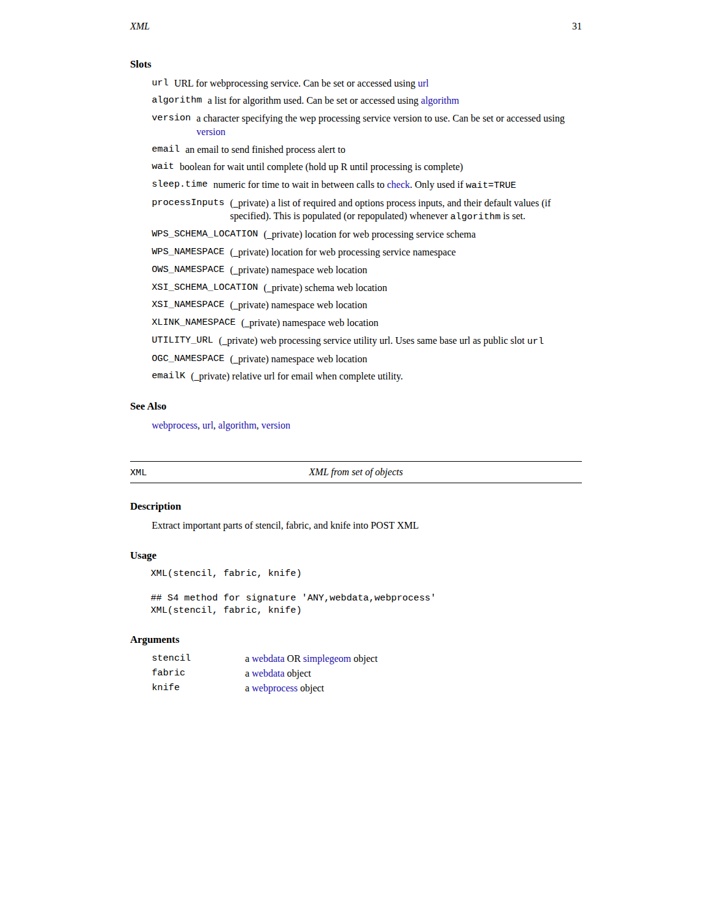XML 31
Slots
url
URL for webprocessing service. Can be set or accessed using url
algorithm
a list for algorithm used. Can be set or accessed using algorithm
version
a character specifying the wep processing service version to use. Can be set or accessed using version
email
an email to send finished process alert to
wait
boolean for wait until complete (hold up R until processing is complete)
sleep.time
numeric for time to wait in between calls to check. Only used if wait=TRUE
processInputs
(_private) a list of required and options process inputs, and their default values (if specified). This is populated (or repopulated) whenever algorithm is set.
WPS_SCHEMA_LOCATION
(_private) location for web processing service schema
WPS_NAMESPACE
(_private) location for web processing service namespace
OWS_NAMESPACE
(_private) namespace web location
XSI_SCHEMA_LOCATION
(_private) schema web location
XSI_NAMESPACE
(_private) namespace web location
XLINK_NAMESPACE
(_private) namespace web location
UTILITY_URL
(_private) web processing service utility url. Uses same base url as public slot url
OGC_NAMESPACE
(_private) namespace web location
emailK
(_private) relative url for email when complete utility.
See Also
webprocess, url, algorithm, version
XML
XML from set of objects
Description
Extract important parts of stencil, fabric, and knife into POST XML
Usage
XML(stencil, fabric, knife)

## S4 method for signature 'ANY,webdata,webprocess'
XML(stencil, fabric, knife)
Arguments
stencil
a webdata OR simplegeom object
fabric
a webdata object
knife
a webprocess object